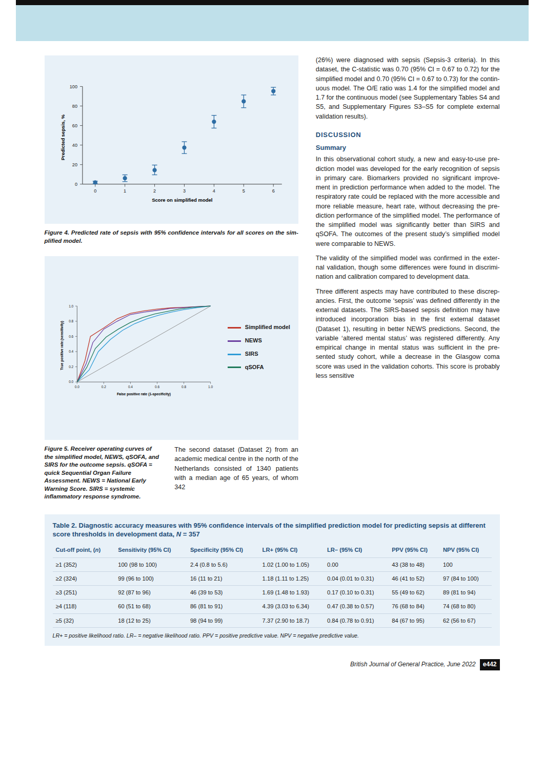0 20 40 60 80 100 0 1 2 3 4 5 6 Predicted sepsis, % Score on simplified model
Figure 4. Predicted rate of sepsis with 95% confidence intervals for all scores on the simplified model.
0.0 0.2 0.4 0.6 0.8 1.0 0.0 0.2 0.4 0.6 0.8 1.0 True positive rate (sensitivity) False positive rate (1-specificity)
Simplified model
NEWS
SIRS
qSOFA
Figure 5. Receiver operating curves of the simplified model, NEWS, qSOFA, and SIRS for the outcome sepsis. qSOFA = quick Sequential Organ Failure Assessment. NEWS = National Early Warning Score. SIRS = systemic inflammatory response syndrome.
The second dataset (Dataset 2) from an academic medical centre in the north of the Netherlands consisted of 1340 patients with a median age of 65 years, of whom 342
(26%) were diagnosed with sepsis (Sepsis-3 criteria). In this dataset, the C-statistic was 0.70 (95% CI = 0.67 to 0.72) for the simplified model and 0.70 (95% CI = 0.67 to 0.73) for the continuous model. The O/E ratio was 1.4 for the simplified model and 1.7 for the continuous model (see Supplementary Tables S4 and S5, and Supplementary Figures S3–S5 for complete external validation results).
Discussion
Summary
In this observational cohort study, a new and easy-to-use prediction model was developed for the early recognition of sepsis in primary care. Biomarkers provided no significant improvement in prediction performance when added to the model. The respiratory rate could be replaced with the more accessible and more reliable measure, heart rate, without decreasing the prediction performance of the simplified model. The performance of the simplified model was significantly better than SIRS and qSOFA. The outcomes of the present study’s simplified model were comparable to NEWS.
The validity of the simplified model was confirmed in the external validation, though some differences were found in discrimination and calibration compared to development data.
Three different aspects may have contributed to these discrepancies. First, the outcome ‘sepsis’ was defined differently in the external datasets. The SIRS-based sepsis definition may have introduced incorporation bias in the first external dataset (Dataset 1), resulting in better NEWS predictions. Second, the variable ‘altered mental status’ was registered differently. Any empirical change in mental status was sufficient in the presented study cohort, while a decrease in the Glasgow coma score was used in the validation cohorts. This score is probably less sensitive
Table 2. Diagnostic accuracy measures with 95% confidence intervals of the simplified prediction model for predicting sepsis at different score thresholds in development data, N = 357
| Cut-off point, ( n ) | Sensitivity (95% CI) | Specificity (95% CI) | LR+ (95% CI) | LR– (95% CI) | PPV (95% CI) | NPV (95% CI) |
| --- | --- | --- | --- | --- | --- | --- |
| ≥1 (352) | 100 (98 to 100) | 2.4 (0.8 to 5.6) | 1.02 (1.00 to 1.05) | 0.00 | 43 (38 to 48) | 100 |
| ≥2 (324) | 99 (96 to 100) | 16 (11 to 21) | 1.18 (1.11 to 1.25) | 0.04 (0.01 to 0.31) | 46 (41 to 52) | 97 (84 to 100) |
| ≥3 (251) | 92 (87 to 96) | 46 (39 to 53) | 1.69 (1.48 to 1.93) | 0.17 (0.10 to 0.31) | 55 (49 to 62) | 89 (81 to 94) |
| ≥4 (118) | 60 (51 to 68) | 86 (81 to 91) | 4.39 (3.03 to 6.34) | 0.47 (0.38 to 0.57) | 76 (68 to 84) | 74 (68 to 80) |
| ≥5 (32) | 18 (12 to 25) | 98 (94 to 99) | 7.37 (2.90 to 18.7) | 0.84 (0.78 to 0.91) | 84 (67 to 95) | 62 (56 to 67) |
LR+ = positive likelihood ratio. LR– = negative likelihood ratio. PPV = positive predictive value. NPV = negative predictive value.
British Journal of General Practice, June 2022 e442